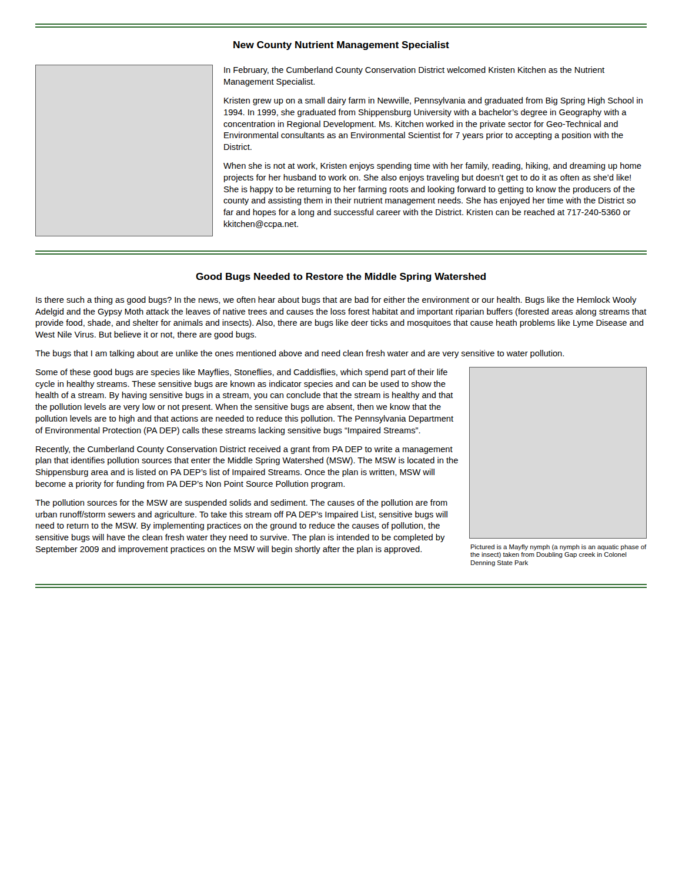New County Nutrient Management Specialist
In February, the Cumberland County Conservation District welcomed Kristen Kitchen as the Nutrient Management Specialist.
Kristen grew up on a small dairy farm in Newville, Pennsylvania and graduated from Big Spring High School in 1994. In 1999, she graduated from Shippensburg University with a bachelor’s degree in Geography with a concentration in Regional Development. Ms. Kitchen worked in the private sector for Geo-Technical and Environmental consultants as an Environmental Scientist for 7 years prior to accepting a position with the District.
When she is not at work, Kristen enjoys spending time with her family, reading, hiking, and dreaming up home projects for her husband to work on. She also enjoys traveling but doesn’t get to do it as often as she’d like! She is happy to be returning to her farming roots and looking forward to getting to know the producers of the county and assisting them in their nutrient management needs. She has enjoyed her time with the District so far and hopes for a long and successful career with the District. Kristen can be reached at 717-240-5360 or kkitchen@ccpa.net.
Good Bugs Needed to Restore the Middle Spring Watershed
Is there such a thing as good bugs? In the news, we often hear about bugs that are bad for either the environment or our health. Bugs like the Hemlock Wooly Adelgid and the Gypsy Moth attack the leaves of native trees and causes the loss forest habitat and important riparian buffers (forested areas along streams that provide food, shade, and shelter for animals and insects). Also, there are bugs like deer ticks and mosquitoes that cause heath problems like Lyme Disease and West Nile Virus. But believe it or not, there are good bugs.
The bugs that I am talking about are unlike the ones mentioned above and need clean fresh water and are very sensitive to water pollution.
Some of these good bugs are species like Mayflies, Stoneflies, and Caddisflies, which spend part of their life cycle in healthy streams. These sensitive bugs are known as indicator species and can be used to show the health of a stream. By having sensitive bugs in a stream, you can conclude that the stream is healthy and that the pollution levels are very low or not present. When the sensitive bugs are absent, then we know that the pollution levels are to high and that actions are needed to reduce this pollution. The Pennsylvania Department of Environmental Protection (PA DEP) calls these streams lacking sensitive bugs “Impaired Streams”.
Recently, the Cumberland County Conservation District received a grant from PA DEP to write a management plan that identifies pollution sources that enter the Middle Spring Watershed (MSW). The MSW is located in the Shippensburg area and is listed on PA DEP’s list of Impaired Streams. Once the plan is written, MSW will become a priority for funding from PA DEP’s Non Point Source Pollution program.
Pictured is a Mayfly nymph (a nymph is an aquatic phase of the insect) taken from Doubling Gap creek in Colonel Denning State Park
The pollution sources for the MSW are suspended solids and sediment. The causes of the pollution are from urban runoff/storm sewers and agriculture. To take this stream off PA DEP’s Impaired List, sensitive bugs will need to return to the MSW. By implementing practices on the ground to reduce the causes of pollution, the sensitive bugs will have the clean fresh water they need to survive. The plan is intended to be completed by September 2009 and improvement practices on the MSW will begin shortly after the plan is approved.